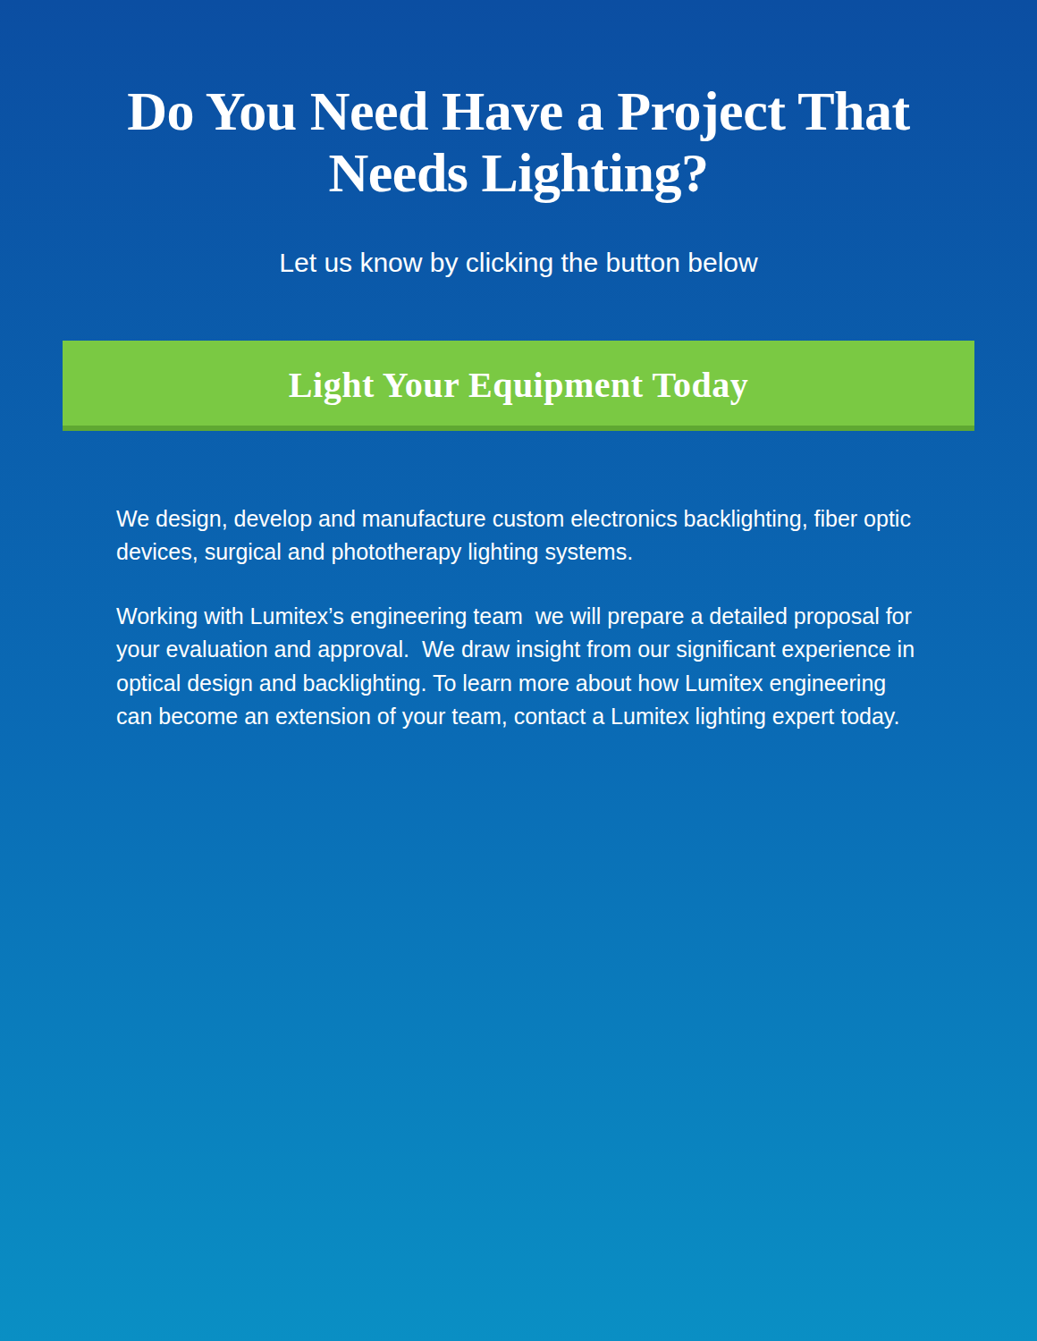Do You Need Have a Project That Needs Lighting?
Let us know by clicking the button below
Light Your Equipment Today
We design, develop and manufacture custom electronics backlighting, fiber optic devices, surgical and phototherapy lighting systems.
Working with Lumitex’s engineering team we will prepare a detailed proposal for your evaluation and approval. We draw insight from our significant experience in optical design and backlighting. To learn more about how Lumitex engineering can become an extension of your team, contact a Lumitex lighting expert today.